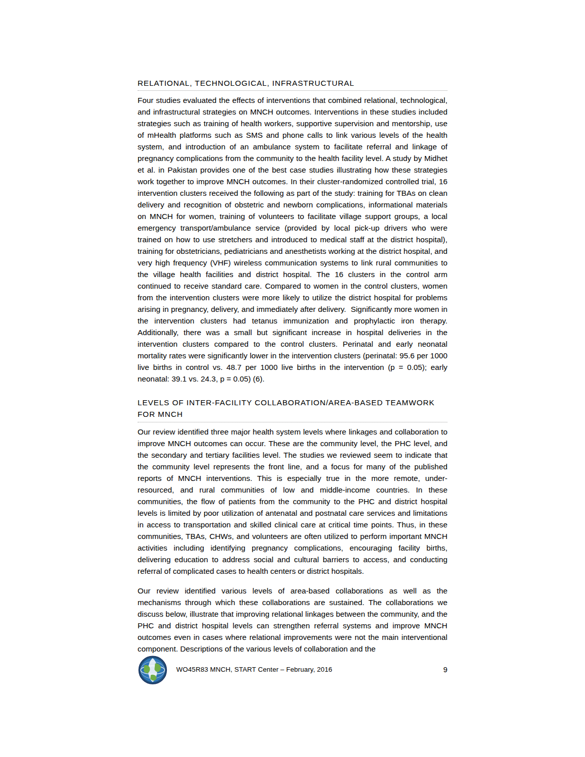Relational, Technological, Infrastructural
Four studies evaluated the effects of interventions that combined relational, technological, and infrastructural strategies on MNCH outcomes. Interventions in these studies included strategies such as training of health workers, supportive supervision and mentorship, use of mHealth platforms such as SMS and phone calls to link various levels of the health system, and introduction of an ambulance system to facilitate referral and linkage of pregnancy complications from the community to the health facility level. A study by Midhet et al. in Pakistan provides one of the best case studies illustrating how these strategies work together to improve MNCH outcomes. In their cluster-randomized controlled trial, 16 intervention clusters received the following as part of the study: training for TBAs on clean delivery and recognition of obstetric and newborn complications, informational materials on MNCH for women, training of volunteers to facilitate village support groups, a local emergency transport/ambulance service (provided by local pick-up drivers who were trained on how to use stretchers and introduced to medical staff at the district hospital), training for obstetricians, pediatricians and anesthetists working at the district hospital, and very high frequency (VHF) wireless communication systems to link rural communities to the village health facilities and district hospital. The 16 clusters in the control arm continued to receive standard care. Compared to women in the control clusters, women from the intervention clusters were more likely to utilize the district hospital for problems arising in pregnancy, delivery, and immediately after delivery. Significantly more women in the intervention clusters had tetanus immunization and prophylactic iron therapy. Additionally, there was a small but significant increase in hospital deliveries in the intervention clusters compared to the control clusters. Perinatal and early neonatal mortality rates were significantly lower in the intervention clusters (perinatal: 95.6 per 1000 live births in control vs. 48.7 per 1000 live births in the intervention (p = 0.05); early neonatal: 39.1 vs. 24.3, p = 0.05) (6).
Levels of Inter-Facility Collaboration/Area-Based Teamwork for MNCH
Our review identified three major health system levels where linkages and collaboration to improve MNCH outcomes can occur. These are the community level, the PHC level, and the secondary and tertiary facilities level. The studies we reviewed seem to indicate that the community level represents the front line, and a focus for many of the published reports of MNCH interventions. This is especially true in the more remote, under-resourced, and rural communities of low and middle-income countries. In these communities, the flow of patients from the community to the PHC and district hospital levels is limited by poor utilization of antenatal and postnatal care services and limitations in access to transportation and skilled clinical care at critical time points. Thus, in these communities, TBAs, CHWs, and volunteers are often utilized to perform important MNCH activities including identifying pregnancy complications, encouraging facility births, delivering education to address social and cultural barriers to access, and conducting referral of complicated cases to health centers or district hospitals.
Our review identified various levels of area-based collaborations as well as the mechanisms through which these collaborations are sustained. The collaborations we discuss below, illustrate that improving relational linkages between the community, and the PHC and district hospital levels can strengthen referral systems and improve MNCH outcomes even in cases where relational improvements were not the main interventional component. Descriptions of the various levels of collaboration and the
WO45R83 MNCH, START Center – February, 2016
9